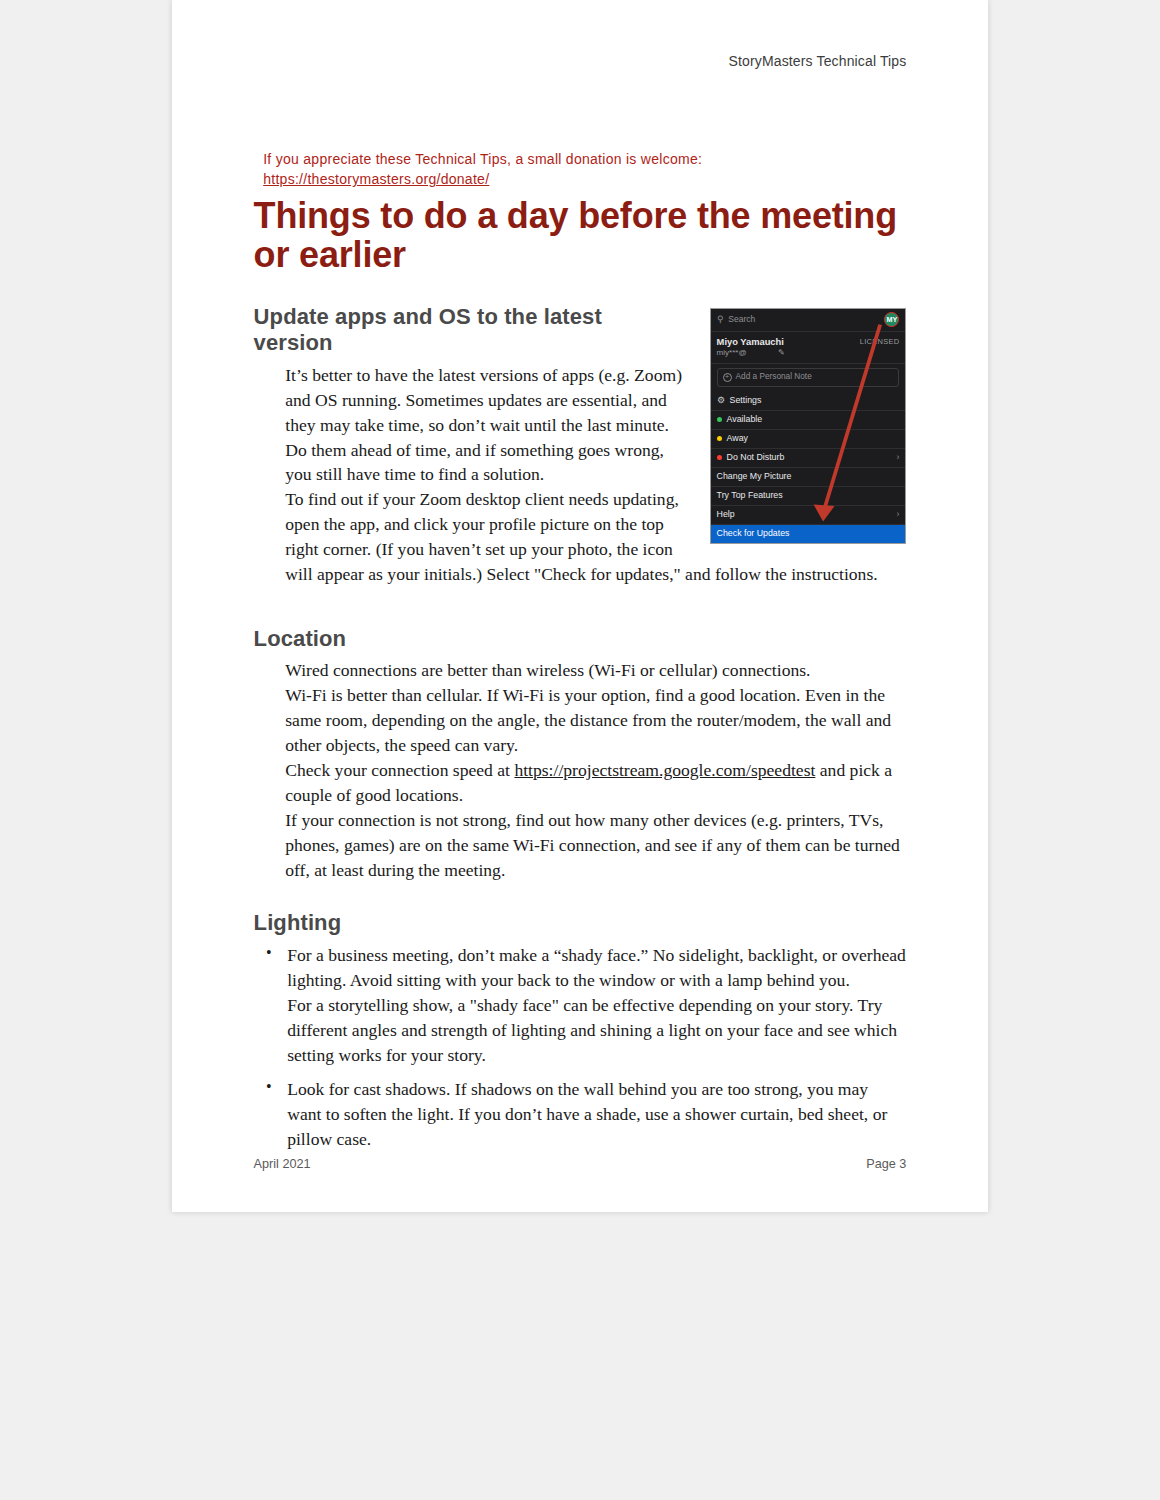StoryMasters Technical Tips
If you appreciate these Technical Tips, a small donation is welcome: https://thestorymasters.org/donate/
Things to do a day before the meeting or earlier
⚲ Search MY
LICENSED Miyo Yamauchi miy***@ ✎
+ Add a Personal Note
⚙ Settings
Available
Away
Do Not Disturb ›
Change My Picture
Try Top Features
Help ›
Check for Updates
Update apps and OS to the latest version
It’s better to have the latest versions of apps (e.g. Zoom) and OS running. Sometimes updates are essential, and they may take time, so don’t wait until the last minute. Do them ahead of time, and if something goes wrong, you still have time to find a solution.
To find out if your Zoom desktop client needs updating, open the app, and click your profile picture on the top right corner. (If you haven’t set up your photo, the icon will appear as your initials.) Select "Check for updates," and follow the instructions.
Location
Wired connections are better than wireless (Wi-Fi or cellular) connections.
Wi-Fi is better than cellular. If Wi-Fi is your option, find a good location. Even in the same room, depending on the angle, the distance from the router/modem, the wall and other objects, the speed can vary.
Check your connection speed at https://projectstream.google.com/speedtest and pick a couple of good locations.
If your connection is not strong, find out how many other devices (e.g. printers, TVs, phones, games) are on the same Wi-Fi connection, and see if any of them can be turned off, at least during the meeting.
Lighting
For a business meeting, don’t make a “shady face.” No sidelight, backlight, or overhead lighting. Avoid sitting with your back to the window or with a lamp behind you.
For a storytelling show, a "shady face" can be effective depending on your story. Try different angles and strength of lighting and shining a light on your face and see which setting works for your story.
Look for cast shadows. If shadows on the wall behind you are too strong, you may want to soften the light. If you don’t have a shade, use a shower curtain, bed sheet, or pillow case.
April 2021 Page 3